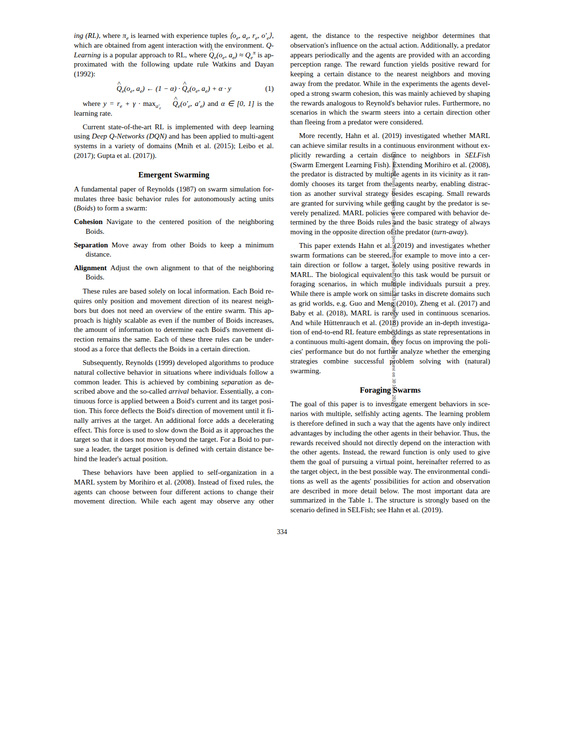Downloaded from http://direct.mit.edu/isal/proceedings-pdf/isal2020/32/333/1908570/isal_a_00267.pdf by guest on 30 June 2022
ing (RL), where πe is learned with experience tuples ⟨oe, ae, re, o′e⟩, which are obtained from agent interaction with the environment. Q-Learning is a popular approach to RL, where Qe(oe, ae) ≈ Qeπ is approximated with the following update rule Watkins and Dayan (1992):
Qe(oe, ae) ← (1 − α) · Qe(oe, ae) + α · y (1)
where y = re + γ · maxa′e Qe(o′e, a′e) and α ∈ [0, 1] is the learning rate.
Current state-of-the-art RL is implemented with deep learning using Deep Q-Networks (DQN) and has been applied to multi-agent systems in a variety of domains (Mnih et al. (2015); Leibo et al. (2017); Gupta et al. (2017)).
Emergent Swarming
A fundamental paper of Reynolds (1987) on swarm simulation formulates three basic behavior rules for autonomously acting units (Boids) to form a swarm:
Cohesion
Navigate to the centered position of the neighboring Boids.
Separation
Move away from other Boids to keep a minimum distance.
Alignment
Adjust the own alignment to that of the neighboring Boids.
These rules are based solely on local information. Each Boid requires only position and movement direction of its nearest neighbors but does not need an overview of the entire swarm. This approach is highly scalable as even if the number of Boids increases, the amount of information to determine each Boid's movement direction remains the same. Each of these three rules can be understood as a force that deflects the Boids in a certain direction.
Subsequently, Reynolds (1999) developed algorithms to produce natural collective behavior in situations where individuals follow a common leader. This is achieved by combining separation as described above and the so-called arrival behavior. Essentially, a continuous force is applied between a Boid's current and its target position. This force deflects the Boid's direction of movement until it finally arrives at the target. An additional force adds a decelerating effect. This force is used to slow down the Boid as it approaches the target so that it does not move beyond the target. For a Boid to pursue a leader, the target position is defined with certain distance behind the leader's actual position.
These behaviors have been applied to self-organization in a MARL system by Morihiro et al. (2008). Instead of fixed rules, the agents can choose between four different actions to change their movement direction. While each agent may observe any other agent, the distance to the respective neighbor determines that observation's influence on the actual action. Additionally, a predator appears periodically and the agents are provided with an according perception range. The reward function yields positive reward for keeping a certain distance to the nearest neighbors and moving away from the predator. While in the experiments the agents developed a strong swarm cohesion, this was mainly achieved by shaping the rewards analogous to Reynold's behavior rules. Furthermore, no scenarios in which the swarm steers into a certain direction other than fleeing from a predator were considered.
More recently, Hahn et al. (2019) investigated whether MARL can achieve similar results in a continuous environment without explicitly rewarding a certain distance to neighbors in SELFish (Swarm Emergent Learning Fish). Extending Morihiro et al. (2008), the predator is distracted by multiple agents in its vicinity as it randomly chooses its target from the agents nearby, enabling distraction as another survival strategy besides escaping. Small rewards are granted for surviving while getting caught by the predator is severely penalized. MARL policies were compared with behavior determined by the three Boids rules and the basic strategy of always moving in the opposite direction of the predator (turn-away).
This paper extends Hahn et al. (2019) and investigates whether swarm formations can be steered, for example to move into a certain direction or follow a target, solely using positive rewards in MARL. The biological equivalent to this task would be pursuit or foraging scenarios, in which multiple individuals pursuit a prey. While there is ample work on similar tasks in discrete domains such as grid worlds, e.g. Guo and Meng (2010), Zheng et al. (2017) and Baby et al. (2018), MARL is rarely used in continuous scenarios. And while Hüttenrauch et al. (2018) provide an in-depth investigation of end-to-end RL feature embeddings as state representations in a continuous multi-agent domain, they focus on improving the policies' performance but do not further analyze whether the emerging strategies combine successful problem solving with (natural) swarming.
Foraging Swarms
The goal of this paper is to investigate emergent behaviors in scenarios with multiple, selfishly acting agents. The learning problem is therefore defined in such a way that the agents have only indirect advantages by including the other agents in their behavior. Thus, the rewards received should not directly depend on the interaction with the other agents. Instead, the reward function is only used to give them the goal of pursuing a virtual point, hereinafter referred to as the target object, in the best possible way. The environmental conditions as well as the agents' possibilities for action and observation are described in more detail below. The most important data are summarized in the Table 1. The structure is strongly based on the scenario defined in SELFish; see Hahn et al. (2019).
334